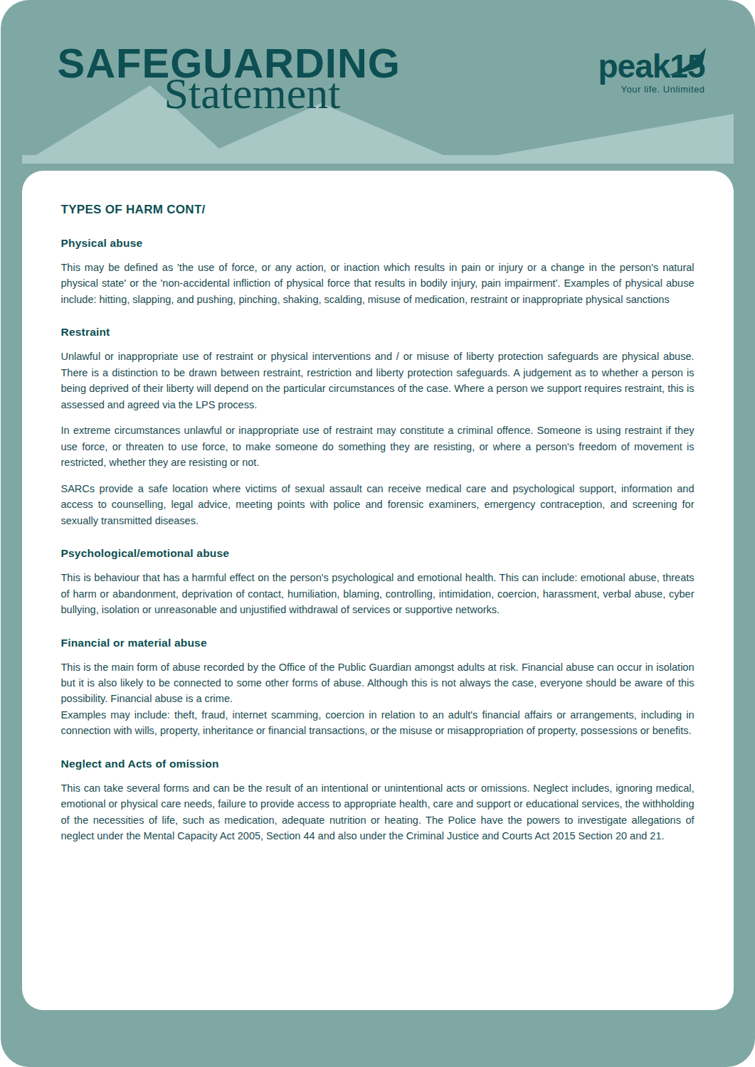SAFEGUARDING
Statement
peak15
Your life. Unlimited
TYPES OF HARM CONT/
Physical abuse
This may be defined as 'the use of force, or any action, or inaction which results in pain or injury or a change in the person's natural physical state' or the 'non-accidental infliction of physical force that results in bodily injury, pain impairment'. Examples of physical abuse include: hitting, slapping, and pushing, pinching, shaking, scalding, misuse of medication, restraint or inappropriate physical sanctions
Restraint
Unlawful or inappropriate use of restraint or physical interventions and / or misuse of liberty protection safeguards are physical abuse. There is a distinction to be drawn between restraint, restriction and liberty protection safeguards. A judgement as to whether a person is being deprived of their liberty will depend on the particular circumstances of the case. Where a person we support requires restraint, this is assessed and agreed via the LPS process.
In extreme circumstances unlawful or inappropriate use of restraint may constitute a criminal offence. Someone is using restraint if they use force, or threaten to use force, to make someone do something they are resisting, or where a person's freedom of movement is restricted, whether they are resisting or not.
SARCs provide a safe location where victims of sexual assault can receive medical care and psychological support, information and access to counselling, legal advice, meeting points with police and forensic examiners, emergency contraception, and screening for sexually transmitted diseases.
Psychological/emotional abuse
This is behaviour that has a harmful effect on the person's psychological and emotional health. This can include: emotional abuse, threats of harm or abandonment, deprivation of contact, humiliation, blaming, controlling, intimidation, coercion, harassment, verbal abuse, cyber bullying, isolation or unreasonable and unjustified withdrawal of services or supportive networks.
Financial or material abuse
This is the main form of abuse recorded by the Office of the Public Guardian amongst adults at risk. Financial abuse can occur in isolation but it is also likely to be connected to some other forms of abuse. Although this is not always the case, everyone should be aware of this possibility. Financial abuse is a crime.
Examples may include: theft, fraud, internet scamming, coercion in relation to an adult's financial affairs or arrangements, including in connection with wills, property, inheritance or financial transactions, or the misuse or misappropriation of property, possessions or benefits.
Neglect and Acts of omission
This can take several forms and can be the result of an intentional or unintentional acts or omissions. Neglect includes, ignoring medical, emotional or physical care needs, failure to provide access to appropriate health, care and support or educational services, the withholding of the necessities of life, such as medication, adequate nutrition or heating. The Police have the powers to investigate allegations of neglect under the Mental Capacity Act 2005, Section 44 and also under the Criminal Justice and Courts Act 2015 Section 20 and 21.